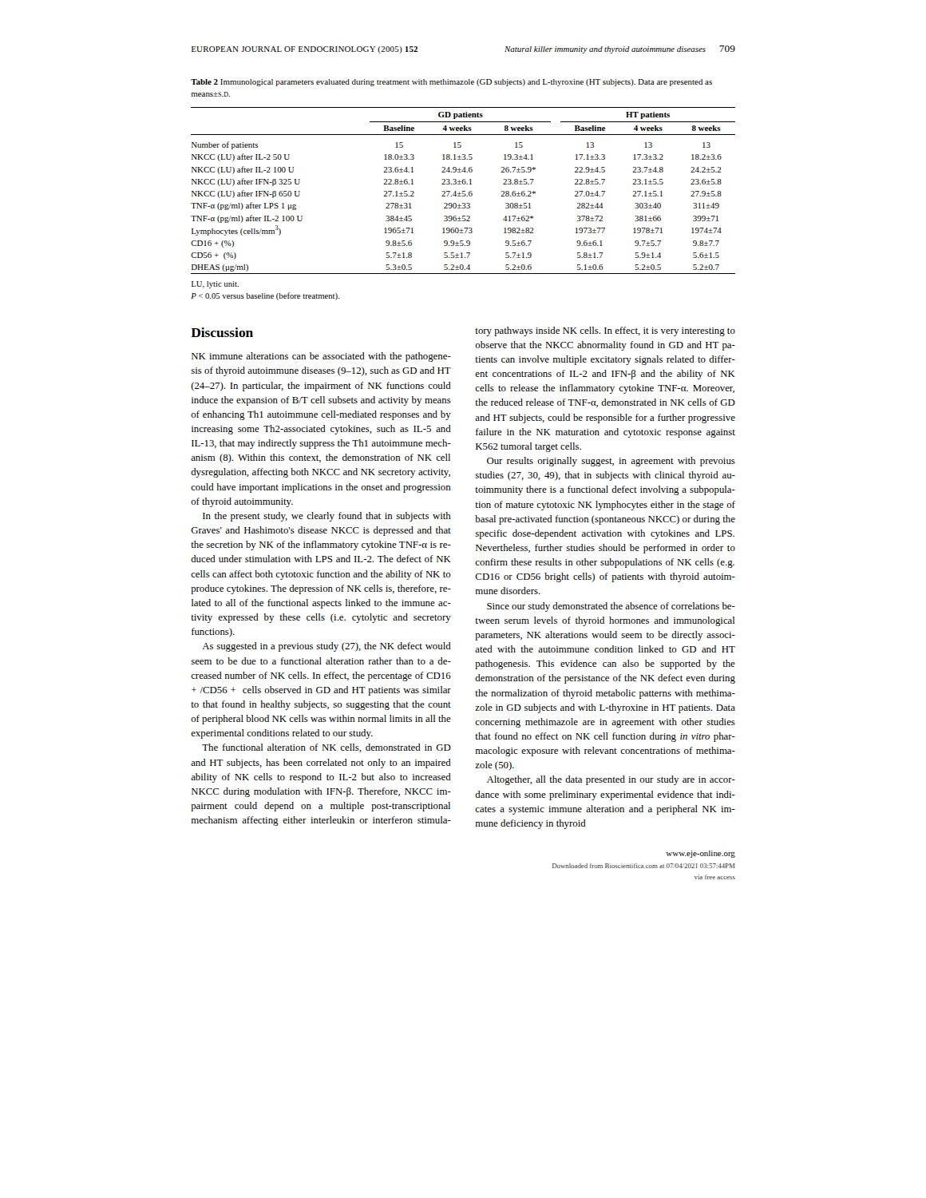EUROPEAN JOURNAL OF ENDOCRINOLOGY (2005) 152
Natural killer immunity and thyroid autoimmune diseases 709
Table 2 Immunological parameters evaluated during treatment with methimazole (GD subjects) and L-thyroxine (HT subjects). Data are presented as means±s.d.
| | GD patients | | HT patients |
| --- | --- | --- | --- |
| | Baseline | 4 weeks | 8 weeks | | Baseline | 4 weeks | 8 weeks |
| Number of patients | 15 | 15 | 15 | | 13 | 13 | 13 |
| NKCC (LU) after IL-2 50 U | 18.0±3.3 | 18.1±3.5 | 19.3±4.1 | | 17.1±3.3 | 17.3±3.2 | 18.2±3.6 |
| NKCC (LU) after IL-2 100 U | 23.6±4.1 | 24.9±4.6 | 26.7±5.9* | | 22.9±4.5 | 23.7±4.8 | 24.2±5.2 |
| NKCC (LU) after IFN-β 325 U | 22.8±6.1 | 23.3±6.1 | 23.8±5.7 | | 22.8±5.7 | 23.1±5.5 | 23.6±5.8 |
| NKCC (LU) after IFN-β 650 U | 27.1±5.2 | 27.4±5.6 | 28.6±6.2* | | 27.0±4.7 | 27.1±5.1 | 27.9±5.8 |
| TNF-α (pg/ml) after LPS 1 μg | 278±31 | 290±33 | 308±51 | | 282±44 | 303±40 | 311±49 |
| TNF-α (pg/ml) after IL-2 100 U | 384±45 | 396±52 | 417±62* | | 378±72 | 381±66 | 399±71 |
| Lymphocytes (cells/mm 3 ) | 1965±71 | 1960±73 | 1982±82 | | 1973±77 | 1978±71 | 1974±74 |
| CD16 + (%) | 9.8±5.6 | 9.9±5.9 | 9.5±6.7 | | 9.6±6.1 | 9.7±5.7 | 9.8±7.7 |
| CD56 + (%) | 5.7±1.8 | 5.5±1.7 | 5.7±1.9 | | 5.8±1.7 | 5.9±1.4 | 5.6±1.5 |
| DHEAS (μg/ml) | 5.3±0.5 | 5.2±0.4 | 5.2±0.6 | | 5.1±0.6 | 5.2±0.5 | 5.2±0.7 |
LU, lytic unit.
P < 0.05 versus baseline (before treatment).
Discussion
NK immune alterations can be associated with the pathogenesis of thyroid autoimmune diseases (9–12), such as GD and HT (24–27). In particular, the impairment of NK functions could induce the expansion of B/T cell subsets and activity by means of enhancing Th1 autoimmune cell-mediated responses and by increasing some Th2-associated cytokines, such as IL-5 and IL-13, that may indirectly suppress the Th1 autoimmune mechanism (8). Within this context, the demonstration of NK cell dysregulation, affecting both NKCC and NK secretory activity, could have important implications in the onset and progression of thyroid autoimmunity.
In the present study, we clearly found that in subjects with Graves' and Hashimoto's disease NKCC is depressed and that the secretion by NK of the inflammatory cytokine TNF-α is reduced under stimulation with LPS and IL-2. The defect of NK cells can affect both cytotoxic function and the ability of NK to produce cytokines. The depression of NK cells is, therefore, related to all of the functional aspects linked to the immune activity expressed by these cells (i.e. cytolytic and secretory functions).
As suggested in a previous study (27), the NK defect would seem to be due to a functional alteration rather than to a decreased number of NK cells. In effect, the percentage of CD16 + /CD56 + cells observed in GD and HT patients was similar to that found in healthy subjects, so suggesting that the count of peripheral blood NK cells was within normal limits in all the experimental conditions related to our study.
The functional alteration of NK cells, demonstrated in GD and HT subjects, has been correlated not only to an impaired ability of NK cells to respond to IL-2 but also to increased NKCC during modulation with IFN-β. Therefore, NKCC impairment could depend on a multiple post-transcriptional mechanism affecting either interleukin or interferon stimulatory pathways inside NK cells. In effect, it is very interesting to observe that the NKCC abnormality found in GD and HT patients can involve multiple excitatory signals related to different concentrations of IL-2 and IFN-β and the ability of NK cells to release the inflammatory cytokine TNF-α. Moreover, the reduced release of TNF-α, demonstrated in NK cells of GD and HT subjects, could be responsible for a further progressive failure in the NK maturation and cytotoxic response against K562 tumoral target cells.
Our results originally suggest, in agreement with prevoius studies (27, 30, 49), that in subjects with clinical thyroid autoimmunity there is a functional defect involving a subpopulation of mature cytotoxic NK lymphocytes either in the stage of basal pre-activated function (spontaneous NKCC) or during the specific dose-dependent activation with cytokines and LPS. Nevertheless, further studies should be performed in order to confirm these results in other subpopulations of NK cells (e.g. CD16 or CD56 bright cells) of patients with thyroid autoimmune disorders.
Since our study demonstrated the absence of correlations between serum levels of thyroid hormones and immunological parameters, NK alterations would seem to be directly associated with the autoimmune condition linked to GD and HT pathogenesis. This evidence can also be supported by the demonstration of the persistance of the NK defect even during the normalization of thyroid metabolic patterns with methimazole in GD subjects and with L-thyroxine in HT patients. Data concerning methimazole are in agreement with other studies that found no effect on NK cell function during in vitro pharmacologic exposure with relevant concentrations of methimazole (50).
Altogether, all the data presented in our study are in accordance with some preliminary experimental evidence that indicates a systemic immune alteration and a peripheral NK immune deficiency in thyroid
www.eje-online.org
Downloaded from Bioscientifica.com at 07/04/2021 03:57:44PM
via free access